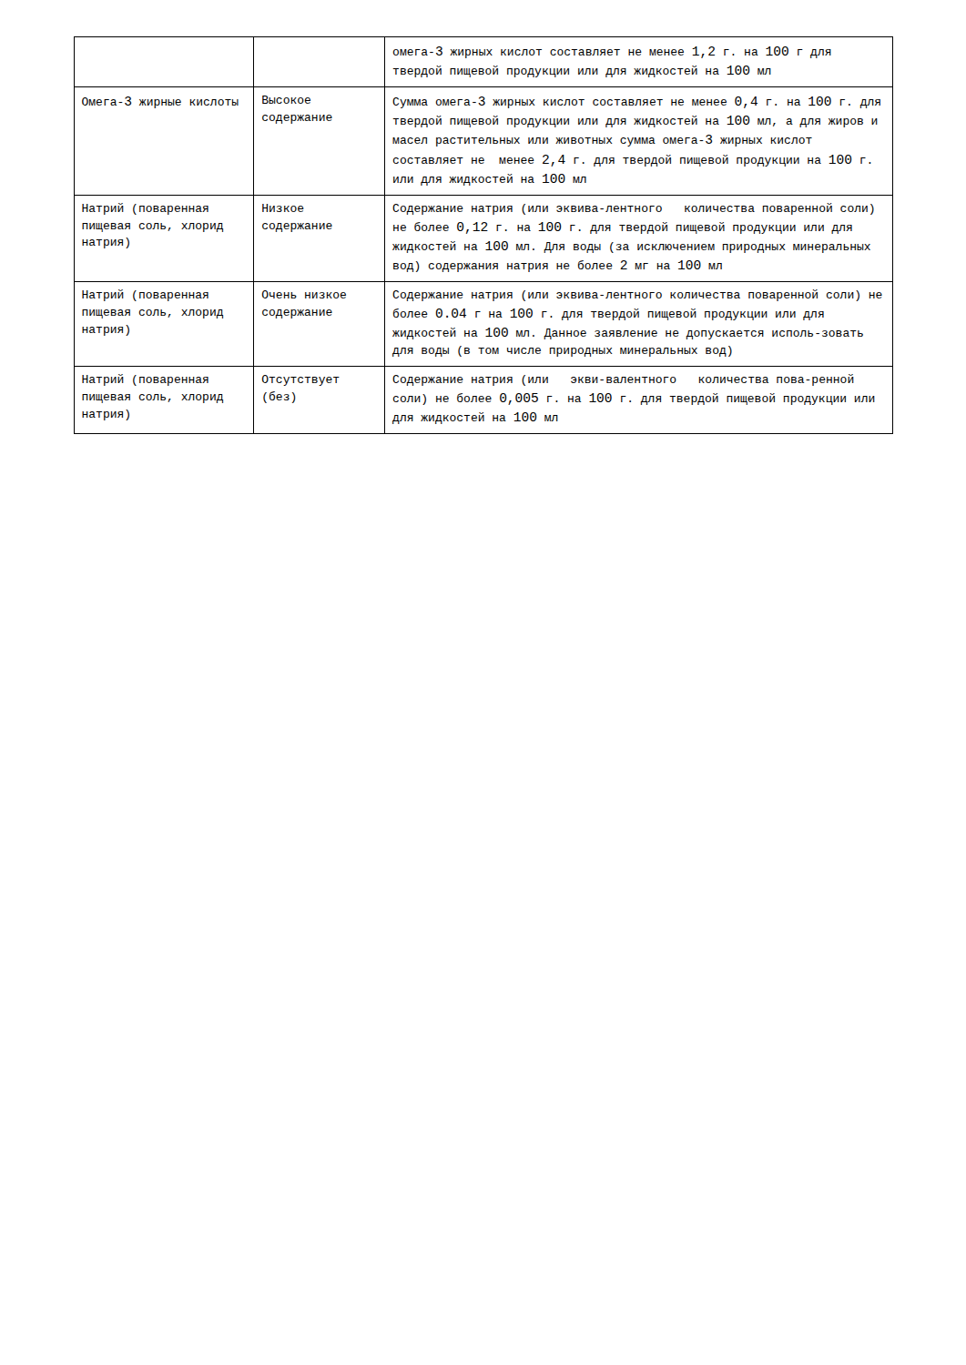| | | омега- 3 жирных кислот составляет не менее 1,2 г. на 100 г для твердой пищевой продукции или для жидкостей на 100 мл |
| Омега- 3 жирные кислоты | Высокое содержание | Сумма омега- 3 жирных кислот составляет не менее 0,4 г. на 100 г. для твердой пищевой продукции или для жидкостей на 100 мл, а для жиров и масел растительных или животных сумма омега- 3 жирных кислот составляет не менее 2,4 г. для твердой пищевой продукции на 100 г. или для жидкостей на 100 мл |
| Натрий (поваренная пищевая соль, хлорид натрия) | Низкое содержание | Содержание натрия (или эквива-лентного количества поваренной соли) не более 0,12 г. на 100 г. для твердой пищевой продукции или для жидкостей на 100 мл. Для воды (за исключением природных минеральных вод) содержания натрия не более 2 мг на 100 мл |
| Натрий (поваренная пищевая соль, хлорид натрия) | Очень низкое содержание | Содержание натрия (или эквива-лентного количества поваренной соли) не более 0.04 г на 100 г. для твердой пищевой продукции или для жидкостей на 100 мл. Данное заявление не допускается исполь-зовать для воды (в том числе природных минеральных вод) |
| Натрий (поваренная пищевая соль, хлорид натрия) | Отсутствует (без) | Содержание натрия (или экви-валентного количества пова-ренной соли) не более 0,005 г. на 100 г. для твердой пищевой продукции или для жидкостей на 100 мл |